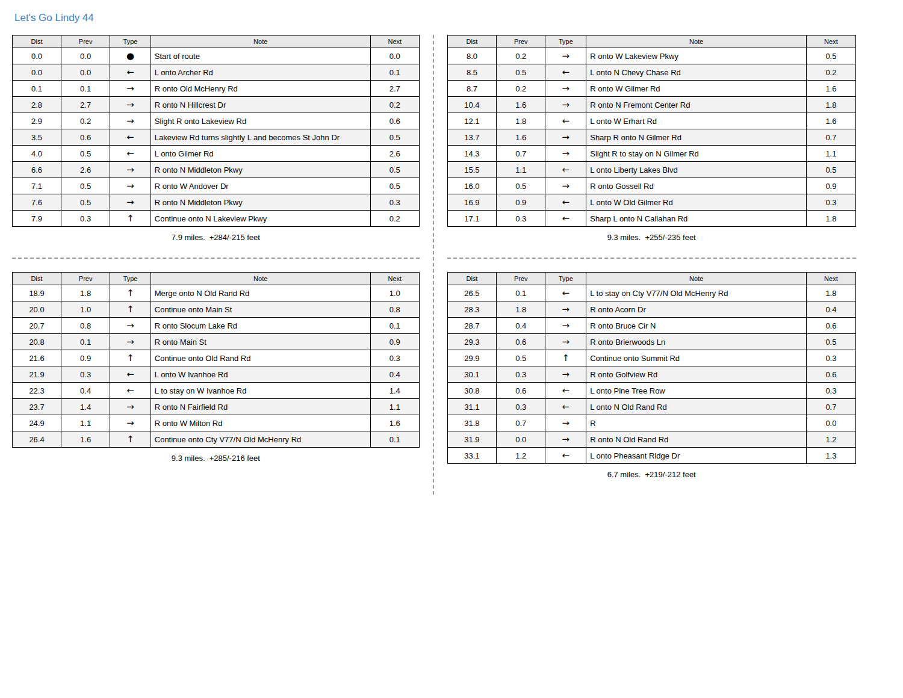Let's Go Lindy 44
| Dist | Prev | Type | Note | Next |
| --- | --- | --- | --- | --- |
| 0.0 | 0.0 | ● | Start of route | 0.0 |
| 0.0 | 0.0 | ← | L onto Archer Rd | 0.1 |
| 0.1 | 0.1 | → | R onto Old McHenry Rd | 2.7 |
| 2.8 | 2.7 | → | R onto N Hillcrest Dr | 0.2 |
| 2.9 | 0.2 | → | Slight R onto Lakeview Rd | 0.6 |
| 3.5 | 0.6 | ← | Lakeview Rd turns slightly L and becomes St John Dr | 0.5 |
| 4.0 | 0.5 | ← | L onto Gilmer Rd | 2.6 |
| 6.6 | 2.6 | → | R onto N Middleton Pkwy | 0.5 |
| 7.1 | 0.5 | → | R onto W Andover Dr | 0.5 |
| 7.6 | 0.5 | → | R onto N Middleton Pkwy | 0.3 |
| 7.9 | 0.3 | ↑ | Continue onto N Lakeview Pkwy | 0.2 |
7.9 miles. +284/-215 feet
| Dist | Prev | Type | Note | Next |
| --- | --- | --- | --- | --- |
| 18.9 | 1.8 | ↑ | Merge onto N Old Rand Rd | 1.0 |
| 20.0 | 1.0 | ↑ | Continue onto Main St | 0.8 |
| 20.7 | 0.8 | → | R onto Slocum Lake Rd | 0.1 |
| 20.8 | 0.1 | → | R onto Main St | 0.9 |
| 21.6 | 0.9 | ↑ | Continue onto Old Rand Rd | 0.3 |
| 21.9 | 0.3 | ← | L onto W Ivanhoe Rd | 0.4 |
| 22.3 | 0.4 | ← | L to stay on W Ivanhoe Rd | 1.4 |
| 23.7 | 1.4 | → | R onto N Fairfield Rd | 1.1 |
| 24.9 | 1.1 | → | R onto W Milton Rd | 1.6 |
| 26.4 | 1.6 | ↑ | Continue onto Cty V77/N Old McHenry Rd | 0.1 |
9.3 miles. +285/-216 feet
| Dist | Prev | Type | Note | Next |
| --- | --- | --- | --- | --- |
| 8.0 | 0.2 | → | R onto W Lakeview Pkwy | 0.5 |
| 8.5 | 0.5 | ← | L onto N Chevy Chase Rd | 0.2 |
| 8.7 | 0.2 | → | R onto W Gilmer Rd | 1.6 |
| 10.4 | 1.6 | → | R onto N Fremont Center Rd | 1.8 |
| 12.1 | 1.8 | ← | L onto W Erhart Rd | 1.6 |
| 13.7 | 1.6 | → | Sharp R onto N Gilmer Rd | 0.7 |
| 14.3 | 0.7 | → | Slight R to stay on N Gilmer Rd | 1.1 |
| 15.5 | 1.1 | ← | L onto Liberty Lakes Blvd | 0.5 |
| 16.0 | 0.5 | → | R onto Gossell Rd | 0.9 |
| 16.9 | 0.9 | ← | L onto W Old Gilmer Rd | 0.3 |
| 17.1 | 0.3 | ← | Sharp L onto N Callahan Rd | 1.8 |
9.3 miles. +255/-235 feet
| Dist | Prev | Type | Note | Next |
| --- | --- | --- | --- | --- |
| 26.5 | 0.1 | ← | L to stay on Cty V77/N Old McHenry Rd | 1.8 |
| 28.3 | 1.8 | → | R onto Acorn Dr | 0.4 |
| 28.7 | 0.4 | → | R onto Bruce Cir N | 0.6 |
| 29.3 | 0.6 | → | R onto Brierwoods Ln | 0.5 |
| 29.9 | 0.5 | ↑ | Continue onto Summit Rd | 0.3 |
| 30.1 | 0.3 | → | R onto Golfview Rd | 0.6 |
| 30.8 | 0.6 | ← | L onto Pine Tree Row | 0.3 |
| 31.1 | 0.3 | ← | L onto N Old Rand Rd | 0.7 |
| 31.8 | 0.7 | → | R | 0.0 |
| 31.9 | 0.0 | → | R onto N Old Rand Rd | 1.2 |
| 33.1 | 1.2 | ← | L onto Pheasant Ridge Dr | 1.3 |
6.7 miles. +219/-212 feet